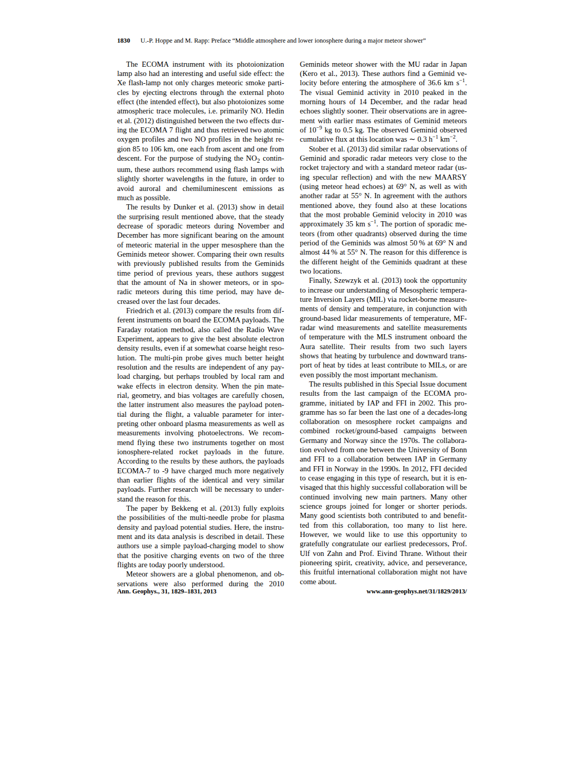1830 U.-P. Hoppe and M. Rapp: Preface “Middle atmosphere and lower ionosphere during a major meteor shower”
The ECOMA instrument with its photoionization lamp also had an interesting and useful side effect: the Xe flash-lamp not only charges meteoric smoke particles by ejecting electrons through the external photo effect (the intended effect), but also photoionizes some atmospheric trace molecules, i.e. primarily NO. Hedin et al. (2012) distinguished between the two effects during the ECOMA 7 flight and thus retrieved two atomic oxygen profiles and two NO profiles in the height region 85 to 106 km, one each from ascent and one from descent. For the purpose of studying the NO2 continuum, these authors recommend using flash lamps with slightly shorter wavelengths in the future, in order to avoid auroral and chemiluminescent emissions as much as possible.
The results by Dunker et al. (2013) show in detail the surprising result mentioned above, that the steady decrease of sporadic meteors during November and December has more significant bearing on the amount of meteoric material in the upper mesosphere than the Geminids meteor shower. Comparing their own results with previously published results from the Geminids time period of previous years, these authors suggest that the amount of Na in shower meteors, or in sporadic meteors during this time period, may have decreased over the last four decades.
Friedrich et al. (2013) compare the results from different instruments on board the ECOMA payloads. The Faraday rotation method, also called the Radio Wave Experiment, appears to give the best absolute electron density results, even if at somewhat coarse height resolution. The multi-pin probe gives much better height resolution and the results are independent of any payload charging, but perhaps troubled by local ram and wake effects in electron density. When the pin material, geometry, and bias voltages are carefully chosen, the latter instrument also measures the payload potential during the flight, a valuable parameter for interpreting other onboard plasma measurements as well as measurements involving photoelectrons. We recommend flying these two instruments together on most ionosphere-related rocket payloads in the future. According to the results by these authors, the payloads ECOMA-7 to -9 have charged much more negatively than earlier flights of the identical and very similar payloads. Further research will be necessary to understand the reason for this.
The paper by Bekkeng et al. (2013) fully exploits the possibilities of the multi-needle probe for plasma density and payload potential studies. Here, the instrument and its data analysis is described in detail. These authors use a simple payload-charging model to show that the positive charging events on two of the three flights are today poorly understood.
Meteor showers are a global phenomenon, and observations were also performed during the 2010 Geminids meteor shower with the MU radar in Japan (Kero et al., 2013). These authors find a Geminid velocity before entering the atmosphere of 36.6 km s−1. The visual Geminid activity in 2010 peaked in the morning hours of 14 December, and the radar head echoes slightly sooner. Their observations are in agreement with earlier mass estimates of Geminid meteors of 10−9 kg to 0.5 kg. The observed Geminid observed cumulative flux at this location was ∼ 0.3 h−1 km−2.
Stober et al. (2013) did similar radar observations of Geminid and sporadic radar meteors very close to the rocket trajectory and with a standard meteor radar (using specular reflection) and with the new MAARSY (using meteor head echoes) at 69° N, as well as with another radar at 55° N. In agreement with the authors mentioned above, they found also at these locations that the most probable Geminid velocity in 2010 was approximately 35 km s−1. The portion of sporadic meteors (from other quadrants) observed during the time period of the Geminids was almost 50 % at 69° N and almost 44 % at 55° N. The reason for this difference is the different height of the Geminids quadrant at these two locations.
Finally, Szewzyk et al. (2013) took the opportunity to increase our understanding of Mesospheric temperature Inversion Layers (MIL) via rocket-borne measurements of density and temperature, in conjunction with ground-based lidar measurements of temperature, MF-radar wind measurements and satellite measurements of temperature with the MLS instrument onboard the Aura satellite. Their results from two such layers shows that heating by turbulence and downward transport of heat by tides at least contribute to MILs, or are even possibly the most important mechanism.
The results published in this Special Issue document results from the last campaign of the ECOMA programme, initiated by IAP and FFI in 2002. This programme has so far been the last one of a decades-long collaboration on mesosphere rocket campaigns and combined rocket/ground-based campaigns between Germany and Norway since the 1970s. The collaboration evolved from one between the University of Bonn and FFI to a collaboration between IAP in Germany and FFI in Norway in the 1990s. In 2012, FFI decided to cease engaging in this type of research, but it is envisaged that this highly successful collaboration will be continued involving new main partners. Many other science groups joined for longer or shorter periods. Many good scientists both contributed to and benefitted from this collaboration, too many to list here. However, we would like to use this opportunity to gratefully congratulate our earliest predecessors, Prof. Ulf von Zahn and Prof. Eivind Thrane. Without their pioneering spirit, creativity, advice, and perseverance, this fruitful international collaboration might not have come about.
Ann. Geophys., 31, 1829–1831, 2013 www.ann-geophys.net/31/1829/2013/